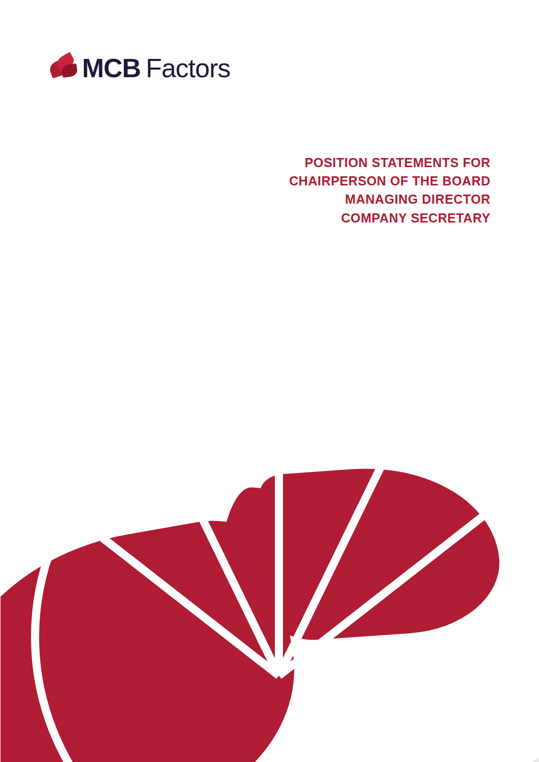MCB Factors
Position Statements for
Chairperson of the Board
Managing Director
Company Secretary